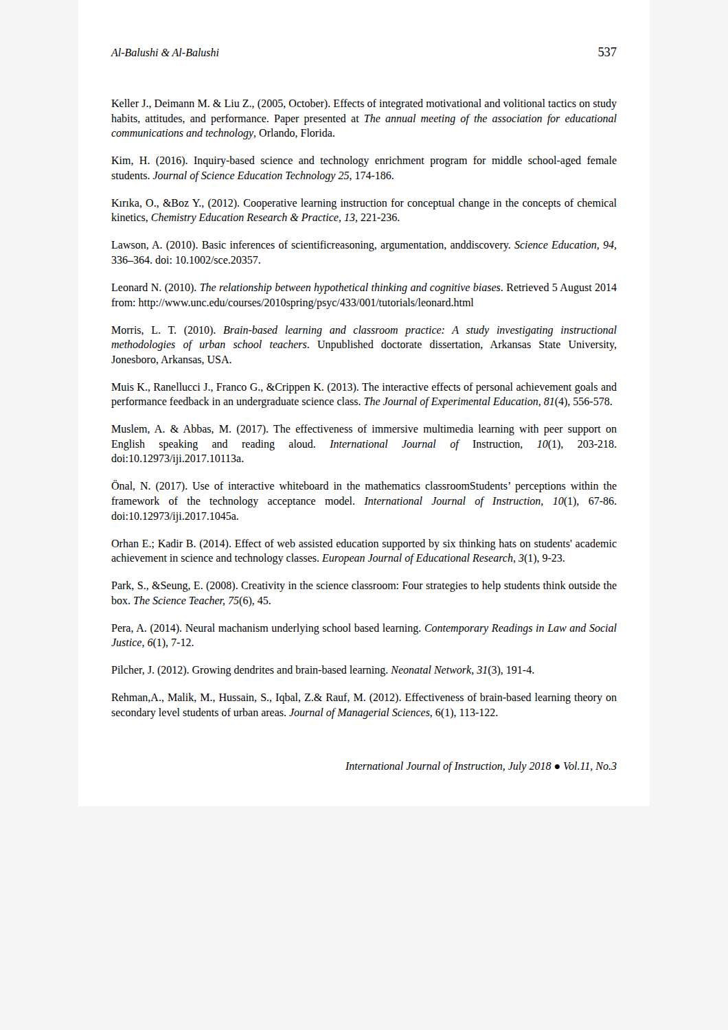Al-Balushi & Al-Balushi 537
Keller J., Deimann M. & Liu Z., (2005, October). Effects of integrated motivational and volitional tactics on study habits, attitudes, and performance. Paper presented at The annual meeting of the association for educational communications and technology, Orlando, Florida.
Kim, H. (2016). Inquiry-based science and technology enrichment program for middle school-aged female students. Journal of Science Education Technology 25, 174-186.
Kırıka, O., &Boz Y., (2012). Cooperative learning instruction for conceptual change in the concepts of chemical kinetics, Chemistry Education Research & Practice, 13, 221-236.
Lawson, A. (2010). Basic inferences of scientificreasoning, argumentation, anddiscovery. Science Education, 94, 336–364. doi: 10.1002/sce.20357.
Leonard N. (2010). The relationship between hypothetical thinking and cognitive biases. Retrieved 5 August 2014 from: http://www.unc.edu/courses/2010spring/psyc/433/001/tutorials/leonard.html
Morris, L. T. (2010). Brain-based learning and classroom practice: A study investigating instructional methodologies of urban school teachers. Unpublished doctorate dissertation, Arkansas State University, Jonesboro, Arkansas, USA.
Muis K., Ranellucci J., Franco G., &Crippen K. (2013). The interactive effects of personal achievement goals and performance feedback in an undergraduate science class. The Journal of Experimental Education, 81(4), 556-578.
Muslem, A. & Abbas, M. (2017). The effectiveness of immersive multimedia learning with peer support on English speaking and reading aloud. International Journal of Instruction, 10(1), 203-218. doi:10.12973/iji.2017.10113a.
Önal, N. (2017). Use of interactive whiteboard in the mathematics classroomStudents’ perceptions within the framework of the technology acceptance model. International Journal of Instruction, 10(1), 67-86. doi:10.12973/iji.2017.1045a.
Orhan E.; Kadir B. (2014). Effect of web assisted education supported by six thinking hats on students' academic achievement in science and technology classes. European Journal of Educational Research, 3(1), 9-23.
Park, S., &Seung, E. (2008). Creativity in the science classroom: Four strategies to help students think outside the box. The Science Teacher, 75(6), 45.
Pera, A. (2014). Neural machanism underlying school based learning. Contemporary Readings in Law and Social Justice, 6(1), 7-12.
Pilcher, J. (2012). Growing dendrites and brain-based learning. Neonatal Network, 31(3), 191-4.
Rehman,A., Malik, M., Hussain, S., Iqbal, Z.& Rauf, M. (2012). Effectiveness of brain-based learning theory on secondary level students of urban areas. Journal of Managerial Sciences, 6(1), 113-122.
International Journal of Instruction, July 2018 ● Vol.11, No.3